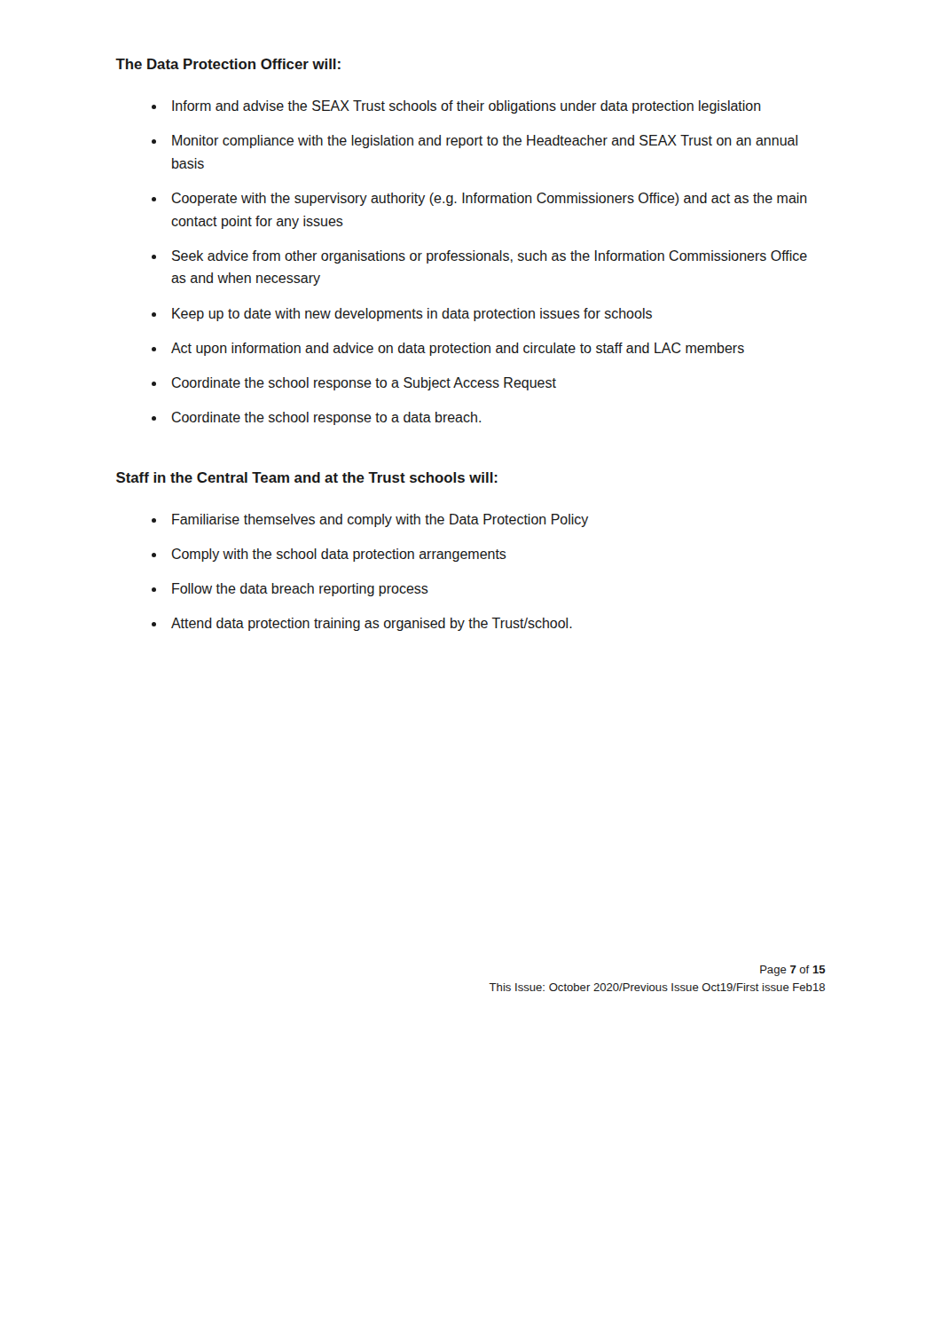The Data Protection Officer will:
Inform and advise the SEAX Trust schools of their obligations under data protection legislation
Monitor compliance with the legislation and report to the Headteacher and SEAX Trust on an annual basis
Cooperate with the supervisory authority (e.g. Information Commissioners Office) and act as the main contact point for any issues
Seek advice from other organisations or professionals, such as the Information Commissioners Office as and when necessary
Keep up to date with new developments in data protection issues for schools
Act upon information and advice on data protection and circulate to staff and LAC members
Coordinate the school response to a Subject Access Request
Coordinate the school response to a data breach.
Staff in the Central Team and at the Trust schools will:
Familiarise themselves and comply with the Data Protection Policy
Comply with the school data protection arrangements
Follow the data breach reporting process
Attend data protection training as organised by the Trust/school.
Page 7 of 15 This Issue: October 2020/Previous Issue Oct19/First issue Feb18